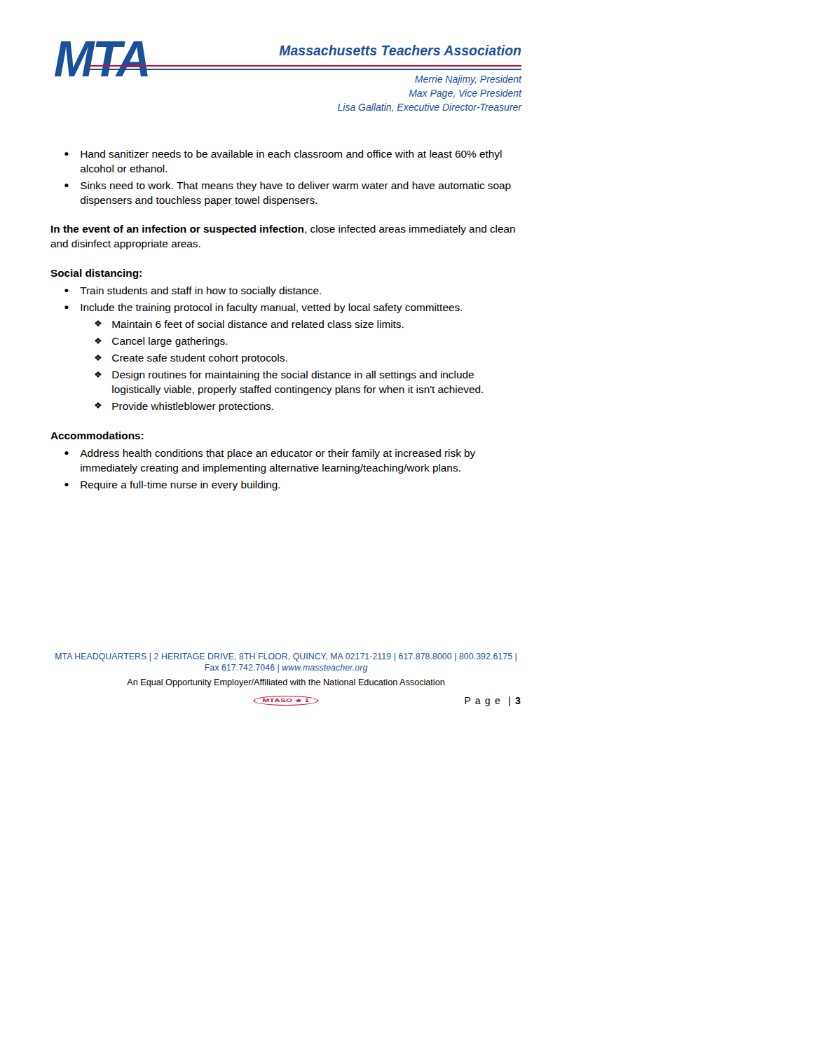MTA
Massachusetts Teachers Association
Merrie Najimy, President
Max Page, Vice President
Lisa Gallatin, Executive Director-Treasurer
Hand sanitizer needs to be available in each classroom and office with at least 60% ethyl alcohol or ethanol.
Sinks need to work. That means they have to deliver warm water and have automatic soap dispensers and touchless paper towel dispensers.
In the event of an infection or suspected infection, close infected areas immediately and clean and disinfect appropriate areas.
Social distancing:
Train students and staff in how to socially distance.
Include the training protocol in faculty manual, vetted by local safety committees.
Maintain 6 feet of social distance and related class size limits.
Cancel large gatherings.
Create safe student cohort protocols.
Design routines for maintaining the social distance in all settings and include logistically viable, properly staffed contingency plans for when it isn't achieved.
Provide whistleblower protections.
Accommodations:
Address health conditions that place an educator or their family at increased risk by immediately creating and implementing alternative learning/teaching/work plans.
Require a full-time nurse in every building.
MTA HEADQUARTERS | 2 HERITAGE DRIVE, 8TH FLOOR, QUINCY, MA 02171-2119 | 617.878.8000 | 800.392.6175 | Fax 617.742.7046 | www.massteacher.org
An Equal Opportunity Employer/Affiliated with the National Education Association
MTASO ★ 1
P a g e | 3